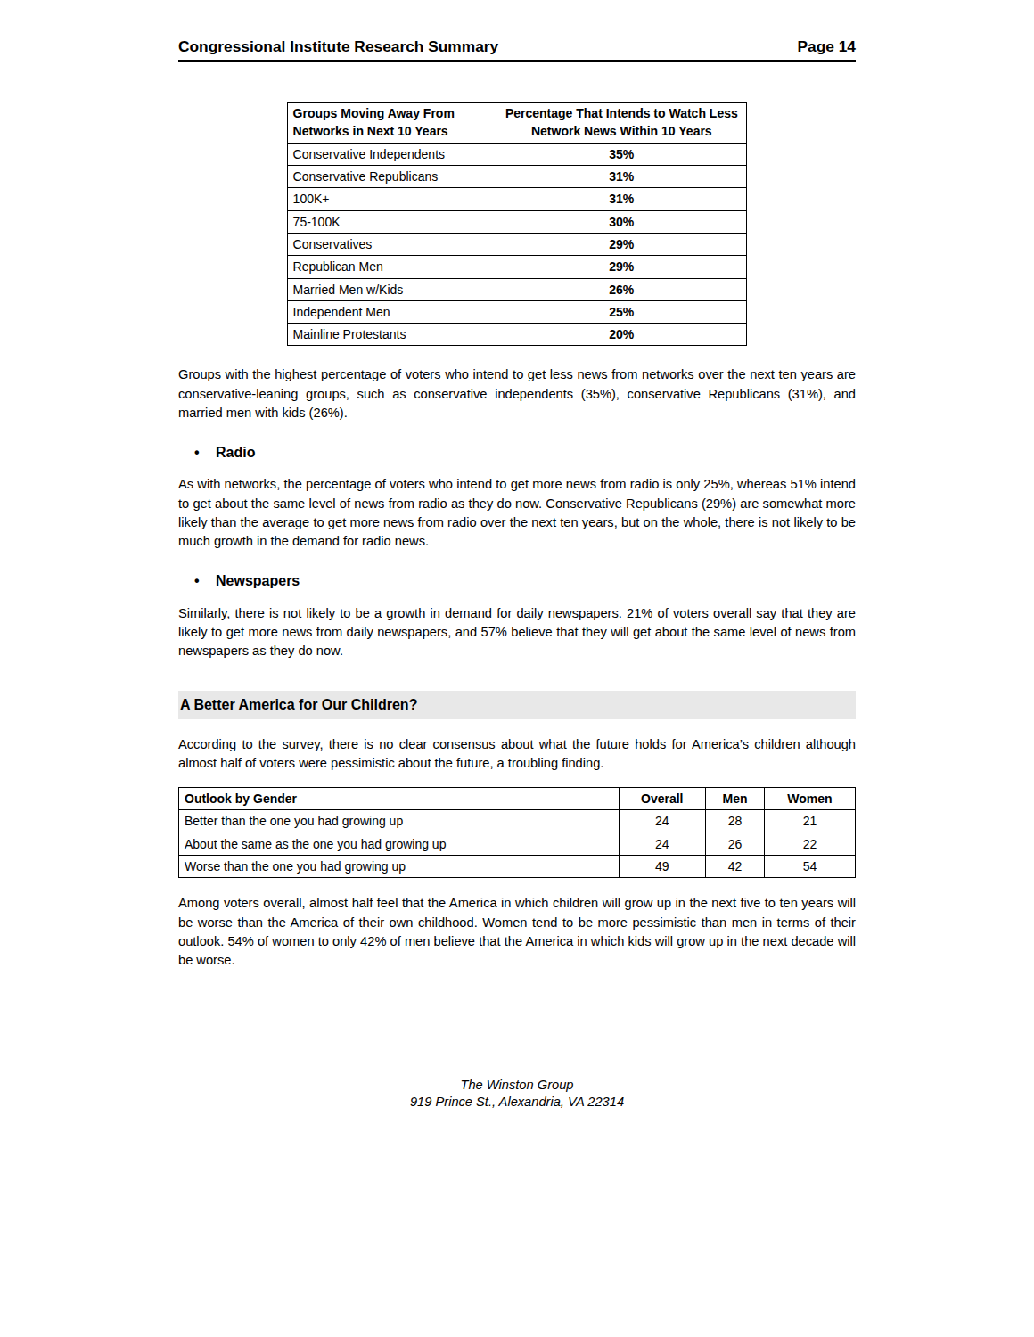Congressional Institute Research Summary Page 14
| Groups Moving Away From Networks in Next 10 Years | Percentage That Intends to Watch Less Network News Within 10 Years |
| --- | --- |
| Conservative Independents | 35% |
| Conservative Republicans | 31% |
| 100K+ | 31% |
| 75-100K | 30% |
| Conservatives | 29% |
| Republican Men | 29% |
| Married Men w/Kids | 26% |
| Independent Men | 25% |
| Mainline Protestants | 20% |
Groups with the highest percentage of voters who intend to get less news from networks over the next ten years are conservative-leaning groups, such as conservative independents (35%), conservative Republicans (31%), and married men with kids (26%).
Radio
As with networks, the percentage of voters who intend to get more news from radio is only 25%, whereas 51% intend to get about the same level of news from radio as they do now. Conservative Republicans (29%) are somewhat more likely than the average to get more news from radio over the next ten years, but on the whole, there is not likely to be much growth in the demand for radio news.
Newspapers
Similarly, there is not likely to be a growth in demand for daily newspapers. 21% of voters overall say that they are likely to get more news from daily newspapers, and 57% believe that they will get about the same level of news from newspapers as they do now.
A Better America for Our Children?
According to the survey, there is no clear consensus about what the future holds for America’s children although almost half of voters were pessimistic about the future, a troubling finding.
| Outlook by Gender | Overall | Men | Women |
| --- | --- | --- | --- |
| Better than the one you had growing up | 24 | 28 | 21 |
| About the same as the one you had growing up | 24 | 26 | 22 |
| Worse than the one you had growing up | 49 | 42 | 54 |
Among voters overall, almost half feel that the America in which children will grow up in the next five to ten years will be worse than the America of their own childhood. Women tend to be more pessimistic than men in terms of their outlook. 54% of women to only 42% of men believe that the America in which kids will grow up in the next decade will be worse.
The Winston Group
919 Prince St., Alexandria, VA 22314